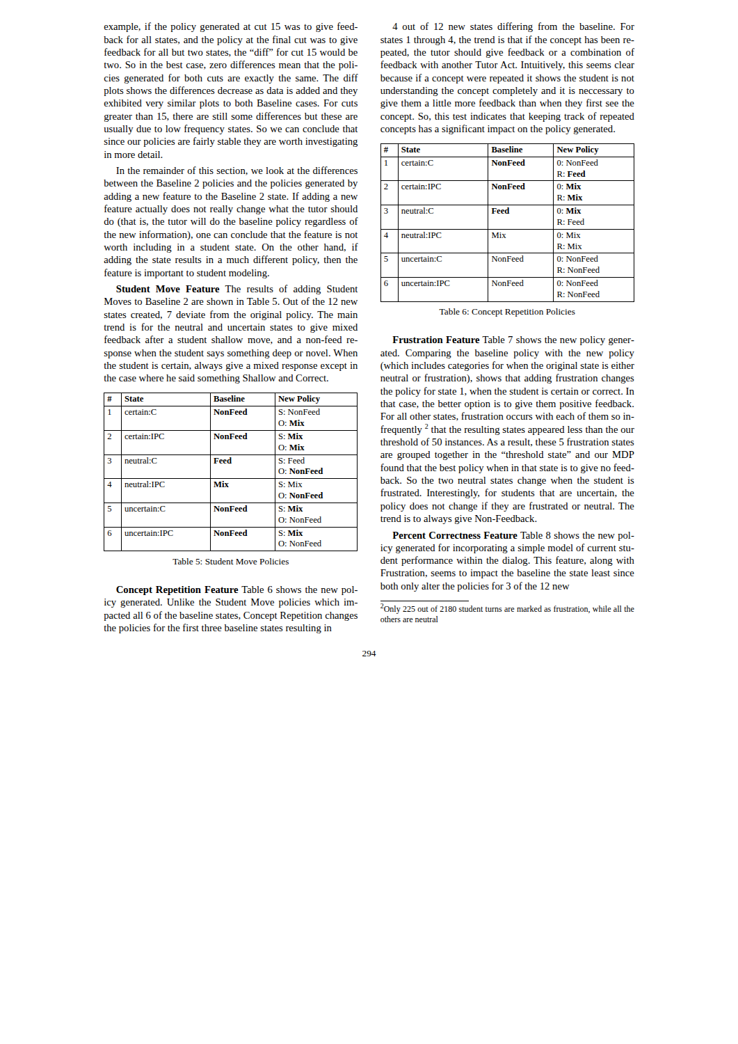example, if the policy generated at cut 15 was to give feedback for all states, and the policy at the final cut was to give feedback for all but two states, the “diff” for cut 15 would be two. So in the best case, zero differences mean that the policies generated for both cuts are exactly the same. The diff plots shows the differences decrease as data is added and they exhibited very similar plots to both Baseline cases. For cuts greater than 15, there are still some differences but these are usually due to low frequency states. So we can conclude that since our policies are fairly stable they are worth investigating in more detail.
In the remainder of this section, we look at the differences between the Baseline 2 policies and the policies generated by adding a new feature to the Baseline 2 state. If adding a new feature actually does not really change what the tutor should do (that is, the tutor will do the baseline policy regardless of the new information), one can conclude that the feature is not worth including in a student state. On the other hand, if adding the state results in a much different policy, then the feature is important to student modeling.
Student Move Feature The results of adding Student Moves to Baseline 2 are shown in Table 5. Out of the 12 new states created, 7 deviate from the original policy. The main trend is for the neutral and uncertain states to give mixed feedback after a student shallow move, and a non-feed response when the student says something deep or novel. When the student is certain, always give a mixed response except in the case where he said something Shallow and Correct.
Table 5: Student Move Policies
| # | State | Baseline | New Policy |
| --- | --- | --- | --- |
| 1 | certain:C | NonFeed | S: NonFeed O: Mix |
| 2 | certain:IPC | NonFeed | S: Mix O: Mix |
| 3 | neutral:C | Feed | S: Feed O: NonFeed |
| 4 | neutral:IPC | Mix | S: Mix O: NonFeed |
| 5 | uncertain:C | NonFeed | S: Mix O: NonFeed |
| 6 | uncertain:IPC | NonFeed | S: Mix O: NonFeed |
Concept Repetition Feature Table 6 shows the new policy generated. Unlike the Student Move policies which impacted all 6 of the baseline states, Concept Repetition changes the policies for the first three baseline states resulting in
4 out of 12 new states differing from the baseline. For states 1 through 4, the trend is that if the concept has been repeated, the tutor should give feedback or a combination of feedback with another Tutor Act. Intuitively, this seems clear because if a concept were repeated it shows the student is not understanding the concept completely and it is neccessary to give them a little more feedback than when they first see the concept. So, this test indicates that keeping track of repeated concepts has a significant impact on the policy generated.
Table 6: Concept Repetition Policies
| # | State | Baseline | New Policy |
| --- | --- | --- | --- |
| 1 | certain:C | NonFeed | 0: NonFeed R: Feed |
| 2 | certain:IPC | NonFeed | 0: Mix R: Mix |
| 3 | neutral:C | Feed | 0: Mix R: Feed |
| 4 | neutral:IPC | Mix | 0: Mix R: Mix |
| 5 | uncertain:C | NonFeed | 0: NonFeed R: NonFeed |
| 6 | uncertain:IPC | NonFeed | 0: NonFeed R: NonFeed |
Frustration Feature Table 7 shows the new policy generated. Comparing the baseline policy with the new policy (which includes categories for when the original state is either neutral or frustration), shows that adding frustration changes the policy for state 1, when the student is certain or correct. In that case, the better option is to give them positive feedback. For all other states, frustration occurs with each of them so infrequently 2 that the resulting states appeared less than the our threshold of 50 instances. As a result, these 5 frustration states are grouped together in the “threshold state” and our MDP found that the best policy when in that state is to give no feedback. So the two neutral states change when the student is frustrated. Interestingly, for students that are uncertain, the policy does not change if they are frustrated or neutral. The trend is to always give Non-Feedback.
Percent Correctness Feature Table 8 shows the new policy generated for incorporating a simple model of current student performance within the dialog. This feature, along with Frustration, seems to impact the baseline the state least since both only alter the policies for 3 of the 12 new
2Only 225 out of 2180 student turns are marked as frustration, while all the others are neutral
294